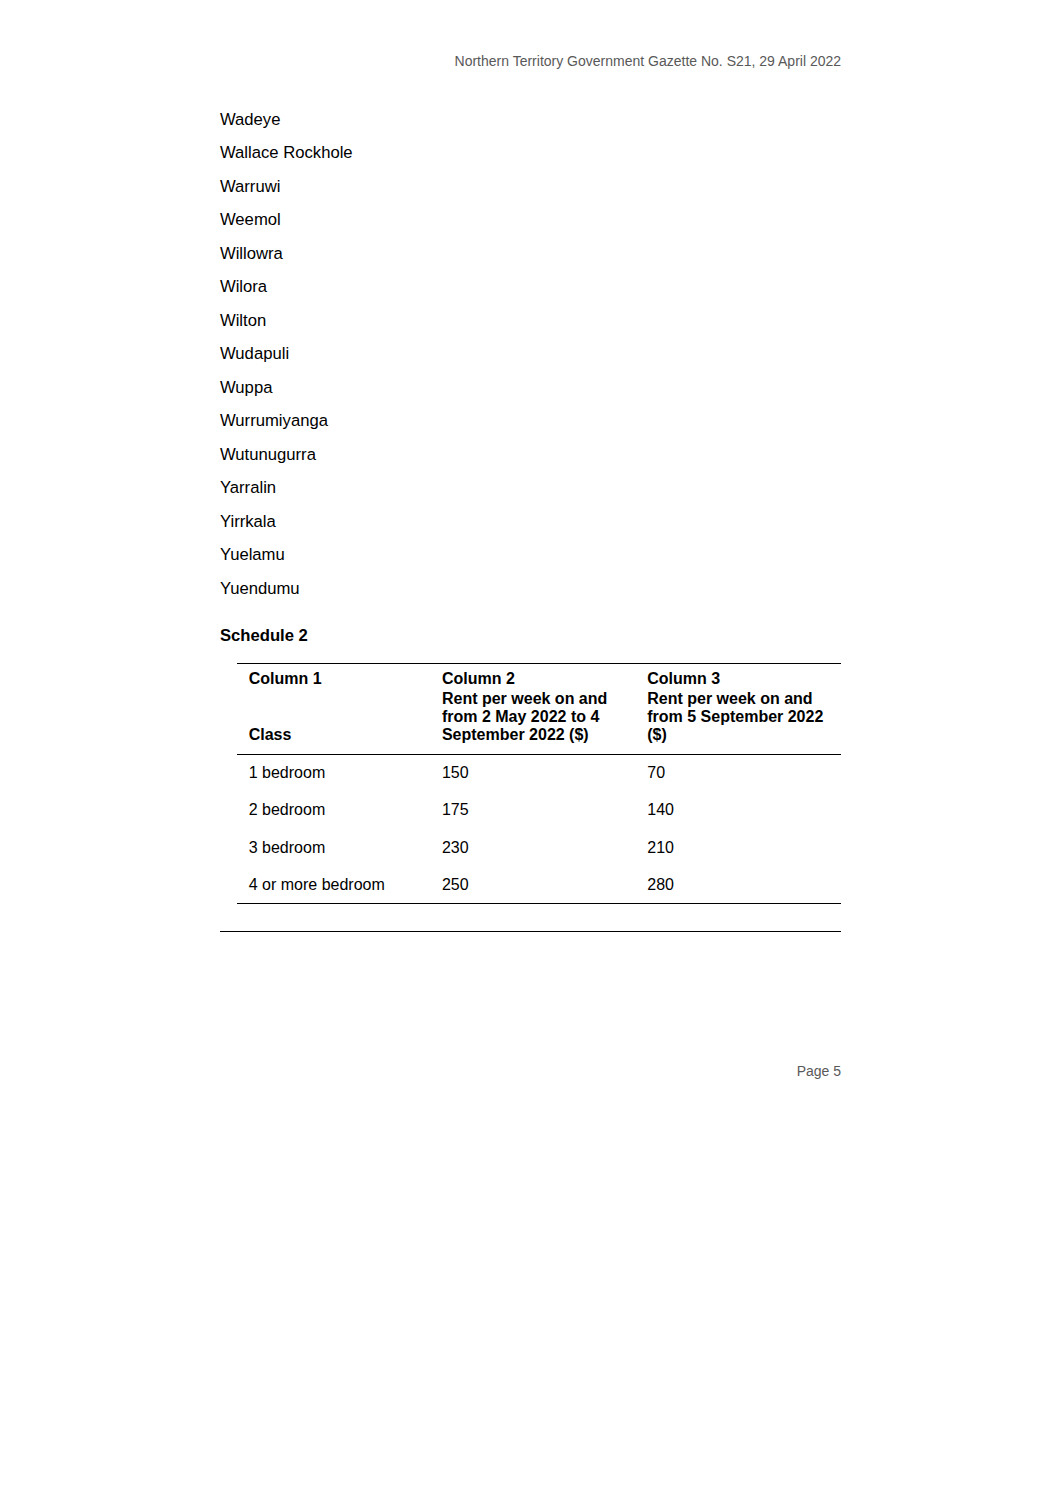Northern Territory Government Gazette No. S21, 29 April 2022
Wadeye
Wallace Rockhole
Warruwi
Weemol
Willowra
Wilora
Wilton
Wudapuli
Wuppa
Wurrumiyanga
Wutunugurra
Yarralin
Yirrkala
Yuelamu
Yuendumu
Schedule 2
| Column 1 | Column 2 | Column 3 |
| --- | --- | --- |
| Class | Rent per week on and from 2 May 2022 to 4 September 2022 ($) | Rent per week on and from 5 September 2022 ($) |
| 1 bedroom | 150 | 70 |
| 2 bedroom | 175 | 140 |
| 3 bedroom | 230 | 210 |
| 4 or more bedroom | 250 | 280 |
Page 5